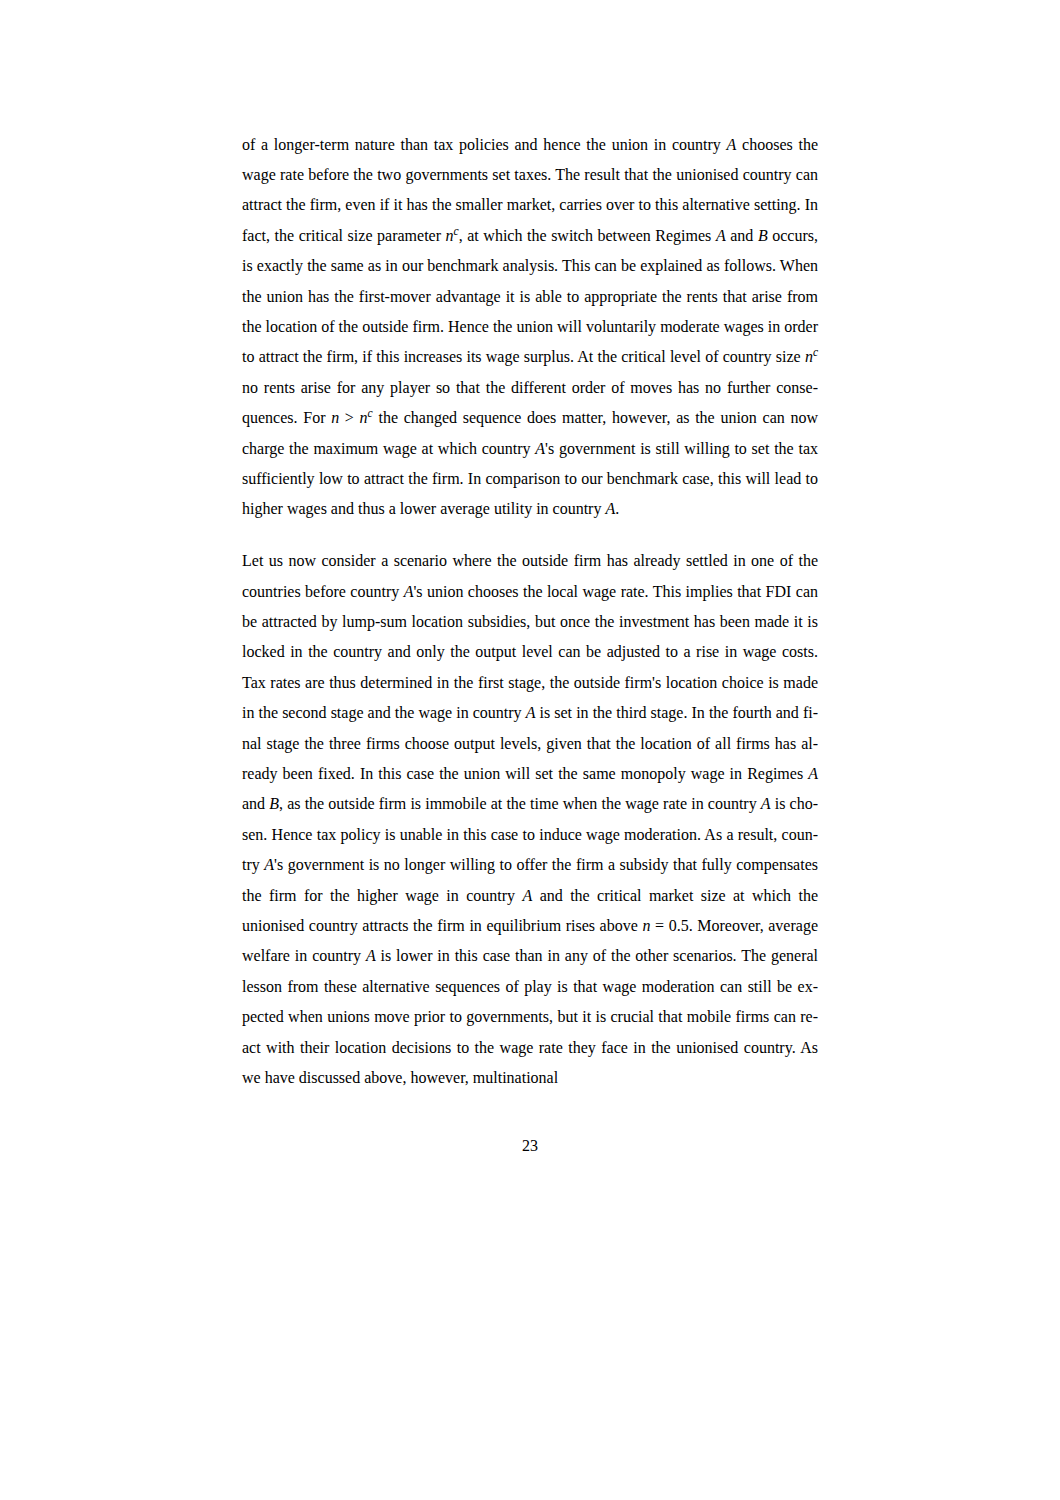of a longer-term nature than tax policies and hence the union in country A chooses the wage rate before the two governments set taxes. The result that the unionised country can attract the firm, even if it has the smaller market, carries over to this alternative setting. In fact, the critical size parameter nc, at which the switch between Regimes A and B occurs, is exactly the same as in our benchmark analysis. This can be explained as follows. When the union has the first-mover advantage it is able to appropriate the rents that arise from the location of the outside firm. Hence the union will voluntarily moderate wages in order to attract the firm, if this increases its wage surplus. At the critical level of country size nc no rents arise for any player so that the different order of moves has no further consequences. For n > nc the changed sequence does matter, however, as the union can now charge the maximum wage at which country A's government is still willing to set the tax sufficiently low to attract the firm. In comparison to our benchmark case, this will lead to higher wages and thus a lower average utility in country A.
Let us now consider a scenario where the outside firm has already settled in one of the countries before country A's union chooses the local wage rate. This implies that FDI can be attracted by lump-sum location subsidies, but once the investment has been made it is locked in the country and only the output level can be adjusted to a rise in wage costs. Tax rates are thus determined in the first stage, the outside firm's location choice is made in the second stage and the wage in country A is set in the third stage. In the fourth and final stage the three firms choose output levels, given that the location of all firms has already been fixed. In this case the union will set the same monopoly wage in Regimes A and B, as the outside firm is immobile at the time when the wage rate in country A is chosen. Hence tax policy is unable in this case to induce wage moderation. As a result, country A's government is no longer willing to offer the firm a subsidy that fully compensates the firm for the higher wage in country A and the critical market size at which the unionised country attracts the firm in equilibrium rises above n = 0.5. Moreover, average welfare in country A is lower in this case than in any of the other scenarios. The general lesson from these alternative sequences of play is that wage moderation can still be expected when unions move prior to governments, but it is crucial that mobile firms can react with their location decisions to the wage rate they face in the unionised country. As we have discussed above, however, multinational
23